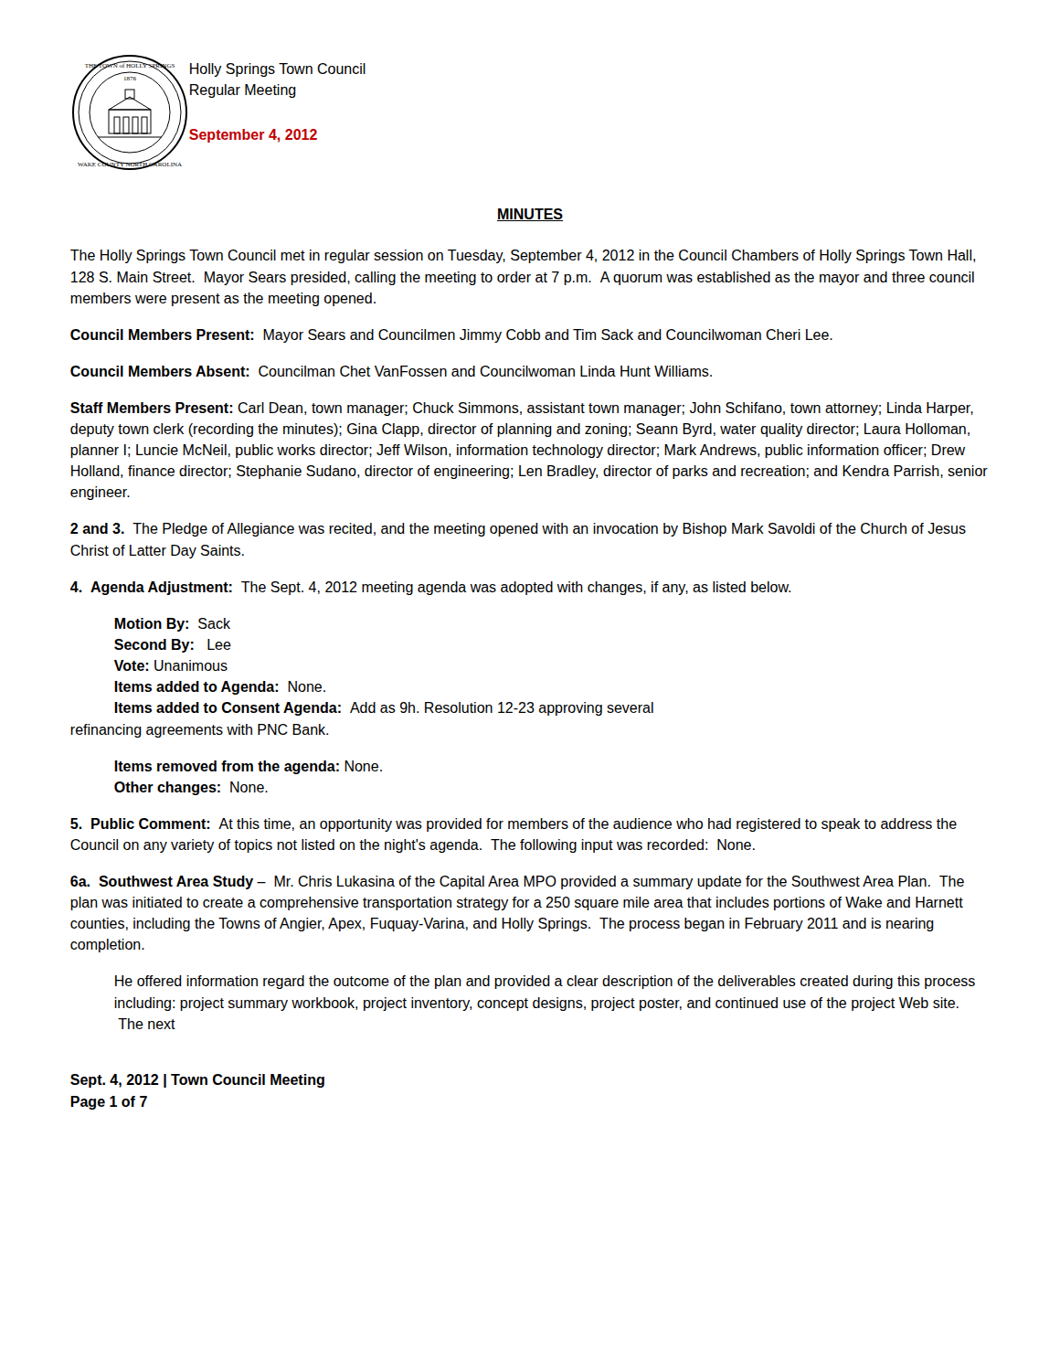THE TOWN of HOLLY SPRINGS WAKE COUNTY NORTH CAROLINA 1876
Holly Springs Town Council
Regular Meeting
September 4, 2012
MINUTES
The Holly Springs Town Council met in regular session on Tuesday, September 4, 2012 in the Council Chambers of Holly Springs Town Hall, 128 S. Main Street. Mayor Sears presided, calling the meeting to order at 7 p.m. A quorum was established as the mayor and three council members were present as the meeting opened.
Council Members Present: Mayor Sears and Councilmen Jimmy Cobb and Tim Sack and Councilwoman Cheri Lee.
Council Members Absent: Councilman Chet VanFossen and Councilwoman Linda Hunt Williams.
Staff Members Present: Carl Dean, town manager; Chuck Simmons, assistant town manager; John Schifano, town attorney; Linda Harper, deputy town clerk (recording the minutes); Gina Clapp, director of planning and zoning; Seann Byrd, water quality director; Laura Holloman, planner I; Luncie McNeil, public works director; Jeff Wilson, information technology director; Mark Andrews, public information officer; Drew Holland, finance director; Stephanie Sudano, director of engineering; Len Bradley, director of parks and recreation; and Kendra Parrish, senior engineer.
2 and 3. The Pledge of Allegiance was recited, and the meeting opened with an invocation by Bishop Mark Savoldi of the Church of Jesus Christ of Latter Day Saints.
4. Agenda Adjustment: The Sept. 4, 2012 meeting agenda was adopted with changes, if any, as listed below.
Motion By: Sack
Second By: Lee
Vote: Unanimous
Items added to Agenda: None.
Items added to Consent Agenda: Add as 9h. Resolution 12-23 approving several
refinancing agreements with PNC Bank.
Items removed from the agenda: None.
Other changes: None.
5. Public Comment: At this time, an opportunity was provided for members of the audience who had registered to speak to address the Council on any variety of topics not listed on the night's agenda. The following input was recorded: None.
6a. Southwest Area Study – Mr. Chris Lukasina of the Capital Area MPO provided a summary update for the Southwest Area Plan. The plan was initiated to create a comprehensive transportation strategy for a 250 square mile area that includes portions of Wake and Harnett counties, including the Towns of Angier, Apex, Fuquay-Varina, and Holly Springs. The process began in February 2011 and is nearing completion.
He offered information regard the outcome of the plan and provided a clear description of the deliverables created during this process including: project summary workbook, project inventory, concept designs, project poster, and continued use of the project Web site. The next
Sept. 4, 2012 | Town Council Meeting
Page 1 of 7